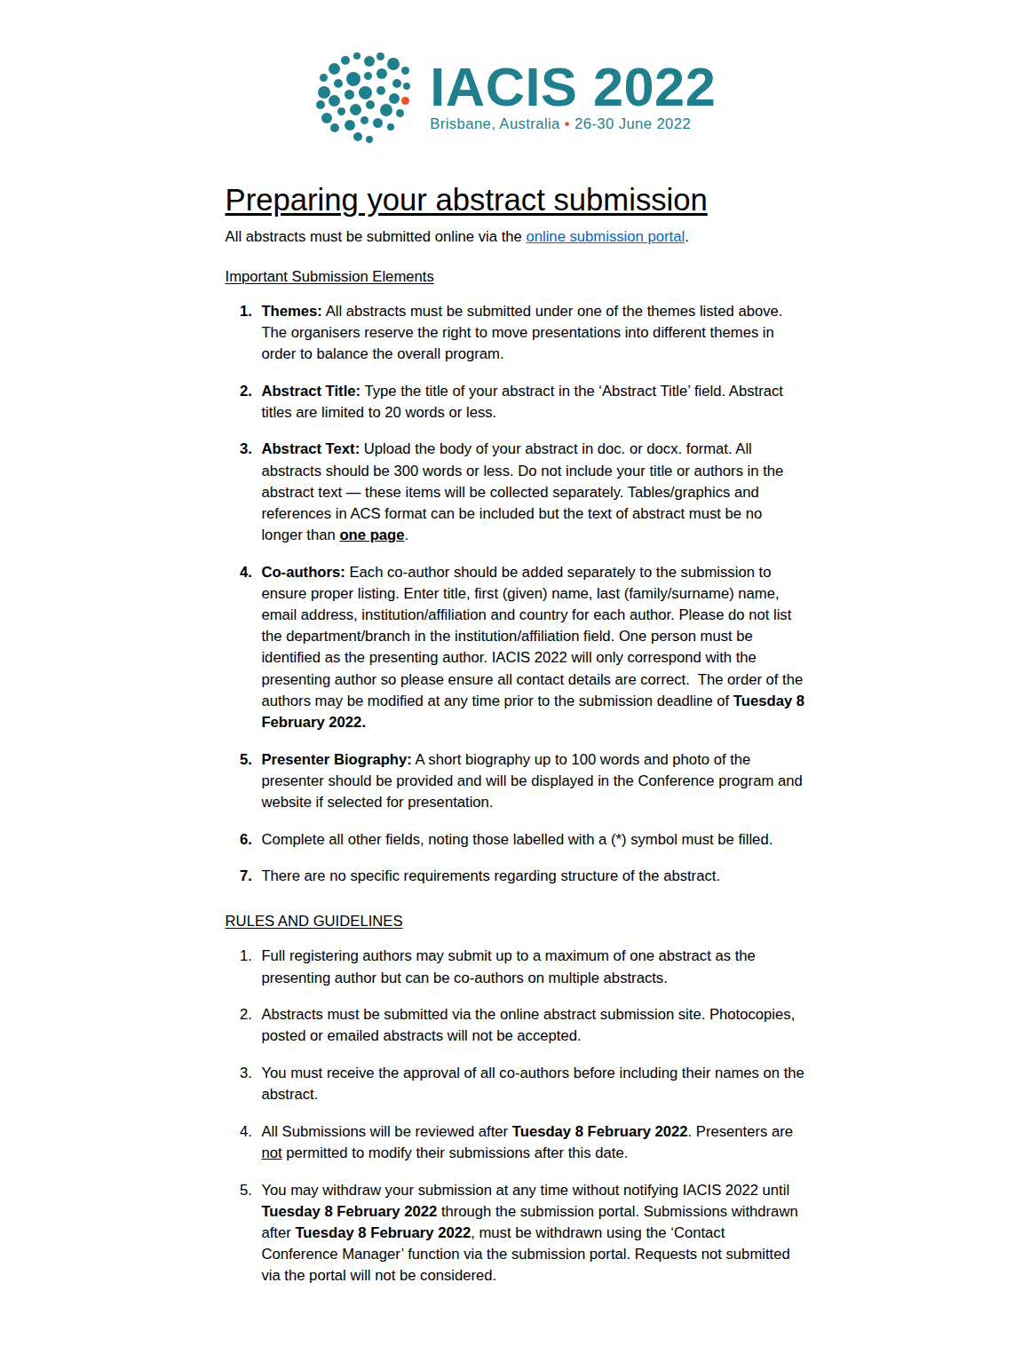IACIS 2022
Brisbane, Australia • 26-30 June 2022
Preparing your abstract submission
All abstracts must be submitted online via the online submission portal.
Important Submission Elements
Themes: All abstracts must be submitted under one of the themes listed above. The organisers reserve the right to move presentations into different themes in order to balance the overall program.
Abstract Title: Type the title of your abstract in the ‘Abstract Title’ field. Abstract titles are limited to 20 words or less.
Abstract Text: Upload the body of your abstract in doc. or docx. format. All abstracts should be 300 words or less. Do not include your title or authors in the abstract text — these items will be collected separately. Tables/graphics and references in ACS format can be included but the text of abstract must be no longer than one page.
Co-authors: Each co-author should be added separately to the submission to ensure proper listing. Enter title, first (given) name, last (family/surname) name, email address, institution/affiliation and country for each author. Please do not list the department/branch in the institution/affiliation field. One person must be identified as the presenting author. IACIS 2022 will only correspond with the presenting author so please ensure all contact details are correct. The order of the authors may be modified at any time prior to the submission deadline of Tuesday 8 February 2022.
Presenter Biography: A short biography up to 100 words and photo of the presenter should be provided and will be displayed in the Conference program and website if selected for presentation.
Complete all other fields, noting those labelled with a (*) symbol must be filled.
There are no specific requirements regarding structure of the abstract.
RULES AND GUIDELINES
Full registering authors may submit up to a maximum of one abstract as the presenting author but can be co-authors on multiple abstracts.
Abstracts must be submitted via the online abstract submission site. Photocopies, posted or emailed abstracts will not be accepted.
You must receive the approval of all co-authors before including their names on the abstract.
All Submissions will be reviewed after Tuesday 8 February 2022. Presenters are not permitted to modify their submissions after this date.
You may withdraw your submission at any time without notifying IACIS 2022 until Tuesday 8 February 2022 through the submission portal. Submissions withdrawn after Tuesday 8 February 2022, must be withdrawn using the ‘Contact Conference Manager’ function via the submission portal. Requests not submitted via the portal will not be considered.